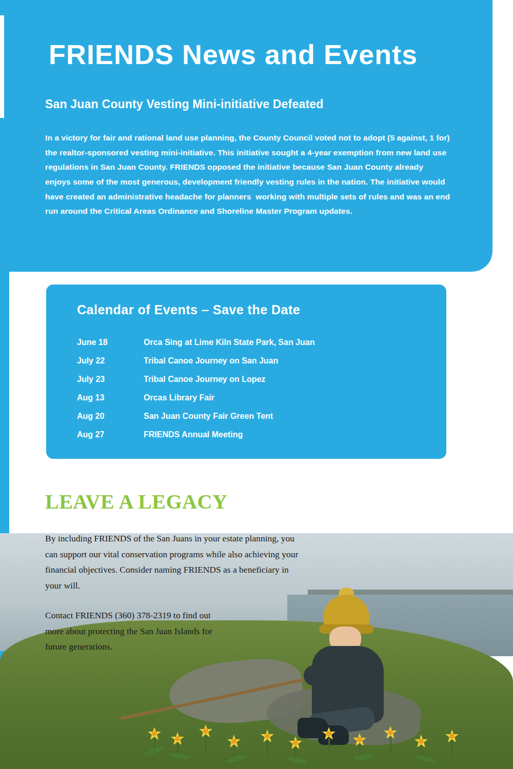FRIENDS News and Events
San Juan County Vesting Mini-initiative Defeated
In a victory for fair and rational land use planning, the County Council voted not to adopt (5 against, 1 for) the realtor-sponsored vesting mini-initiative. This initiative sought a 4-year exemption from new land use regulations in San Juan County. FRIENDS opposed the initiative because San Juan County already enjoys some of the most generous, development friendly vesting rules in the nation. The initiative would have created an administrative headache for planners working with multiple sets of rules and was an end run around the Critical Areas Ordinance and Shoreline Master Program updates.
Calendar of Events – Save the Date
| June 18 | Orca Sing at Lime Kiln State Park, San Juan |
| July 22 | Tribal Canoe Journey on San Juan |
| July 23 | Tribal Canoe Journey on Lopez |
| Aug 13 | Orcas Library Fair |
| Aug 20 | San Juan County Fair Green Tent |
| Aug 27 | FRIENDS Annual Meeting |
LEAVE A LEGACY
By including FRIENDS of the San Juans in your estate planning, you can support our vital conservation programs while also achieving your financial objectives. Consider naming FRIENDS as a beneficiary in your will.
Contact FRIENDS (360) 378-2319 to find out more about protecting the San Juan Islands for future generations.